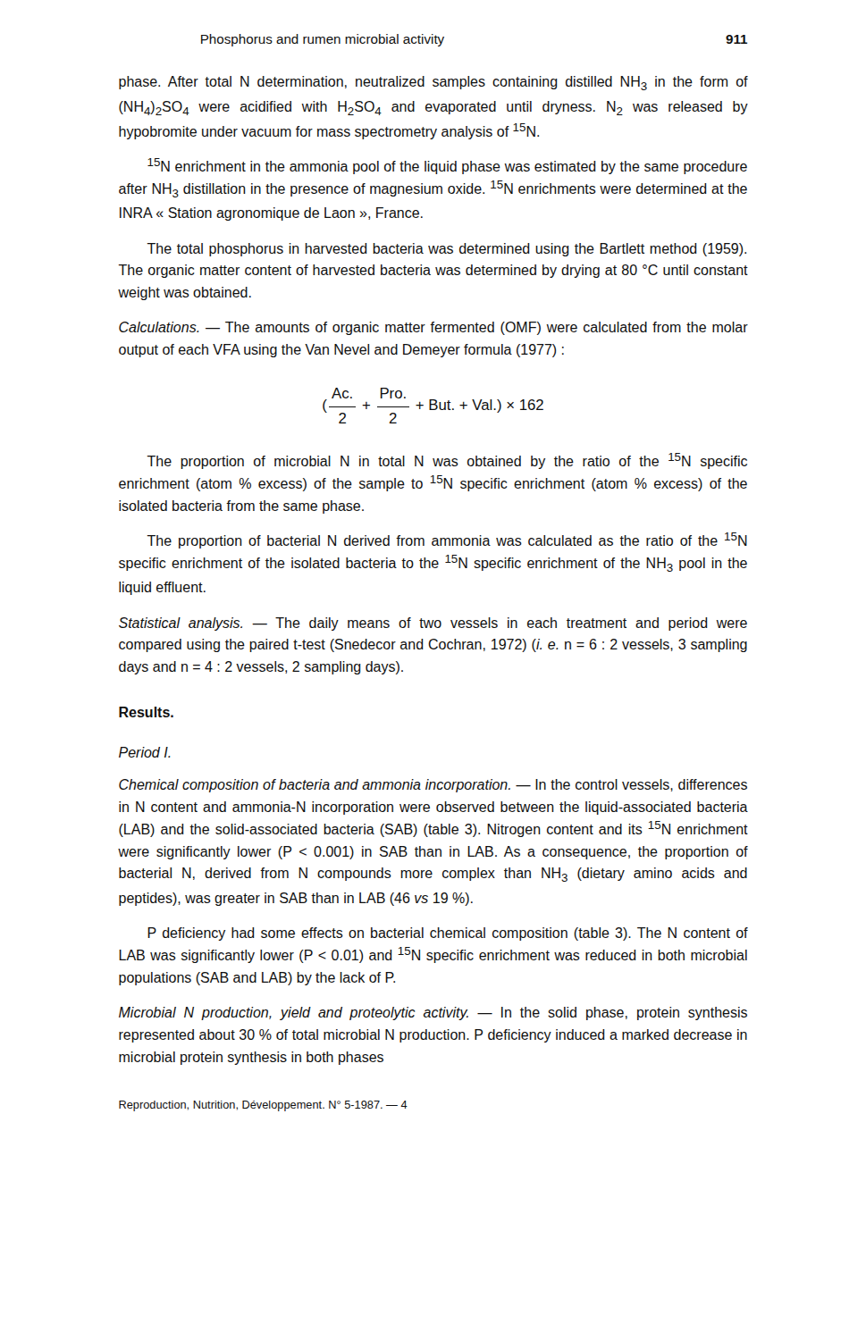Phosphorus and rumen microbial activity 911
phase. After total N determination, neutralized samples containing distilled NH3 in the form of (NH4)2SO4 were acidified with H2SO4 and evaporated until dryness. N2 was released by hypobromite under vacuum for mass spectrometry analysis of 15N.
15N enrichment in the ammonia pool of the liquid phase was estimated by the same procedure after NH3 distillation in the presence of magnesium oxide. 15N enrichments were determined at the INRA « Station agronomique de Laon », France.
The total phosphorus in harvested bacteria was determined using the Bartlett method (1959). The organic matter content of harvested bacteria was determined by drying at 80 °C until constant weight was obtained.
Calculations. — The amounts of organic matter fermented (OMF) were calculated from the molar output of each VFA using the Van Nevel and Demeyer formula (1977) :
(Ac. 2 + Pro. 2 + But. + Val.) × 162
The proportion of microbial N in total N was obtained by the ratio of the 15N specific enrichment (atom % excess) of the sample to 15N specific enrichment (atom % excess) of the isolated bacteria from the same phase.
The proportion of bacterial N derived from ammonia was calculated as the ratio of the 15N specific enrichment of the isolated bacteria to the 15N specific enrichment of the NH3 pool in the liquid effluent.
Statistical analysis. — The daily means of two vessels in each treatment and period were compared using the paired t-test (Snedecor and Cochran, 1972) (i. e. n = 6 : 2 vessels, 3 sampling days and n = 4 : 2 vessels, 2 sampling days).
Results.
Period I.
Chemical composition of bacteria and ammonia incorporation. — In the control vessels, differences in N content and ammonia-N incorporation were observed between the liquid-associated bacteria (LAB) and the solid-associated bacteria (SAB) (table 3). Nitrogen content and its 15N enrichment were significantly lower (P < 0.001) in SAB than in LAB. As a consequence, the proportion of bacterial N, derived from N compounds more complex than NH3 (dietary amino acids and peptides), was greater in SAB than in LAB (46 vs 19 %).
P deficiency had some effects on bacterial chemical composition (table 3). The N content of LAB was significantly lower (P < 0.01) and 15N specific enrichment was reduced in both microbial populations (SAB and LAB) by the lack of P.
Microbial N production, yield and proteolytic activity. — In the solid phase, protein synthesis represented about 30 % of total microbial N production. P deficiency induced a marked decrease in microbial protein synthesis in both phases
Reproduction, Nutrition, Développement. N° 5-1987. — 4